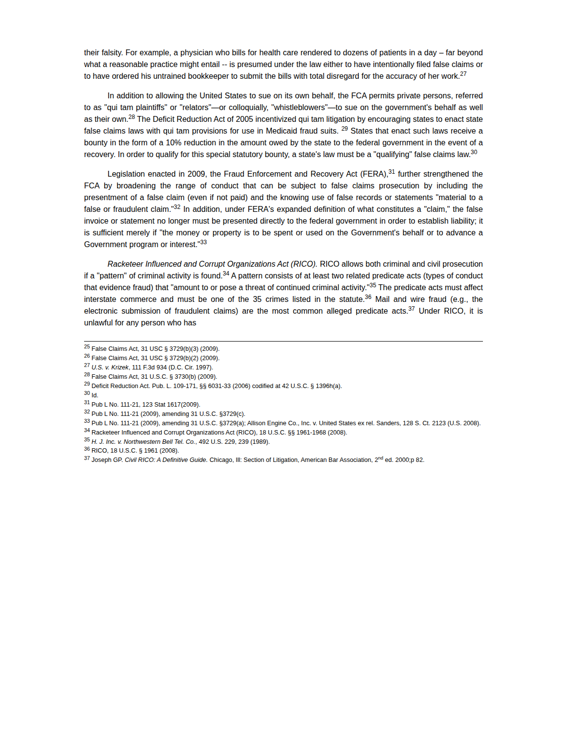their falsity. For example, a physician who bills for health care rendered to dozens of patients in a day – far beyond what a reasonable practice might entail -- is presumed under the law either to have intentionally filed false claims or to have ordered his untrained bookkeeper to submit the bills with total disregard for the accuracy of her work.27
In addition to allowing the United States to sue on its own behalf, the FCA permits private persons, referred to as "qui tam plaintiffs" or "relators"—or colloquially, "whistleblowers"—to sue on the government's behalf as well as their own.28 The Deficit Reduction Act of 2005 incentivized qui tam litigation by encouraging states to enact state false claims laws with qui tam provisions for use in Medicaid fraud suits. 29 States that enact such laws receive a bounty in the form of a 10% reduction in the amount owed by the state to the federal government in the event of a recovery. In order to qualify for this special statutory bounty, a state's law must be a "qualifying" false claims law.30
Legislation enacted in 2009, the Fraud Enforcement and Recovery Act (FERA),31 further strengthened the FCA by broadening the range of conduct that can be subject to false claims prosecution by including the presentment of a false claim (even if not paid) and the knowing use of false records or statements "material to a false or fraudulent claim."32 In addition, under FERA's expanded definition of what constitutes a "claim," the false invoice or statement no longer must be presented directly to the federal government in order to establish liability; it is sufficient merely if "the money or property is to be spent or used on the Government's behalf or to advance a Government program or interest."33
Racketeer Influenced and Corrupt Organizations Act (RICO). RICO allows both criminal and civil prosecution if a "pattern" of criminal activity is found.34 A pattern consists of at least two related predicate acts (types of conduct that evidence fraud) that "amount to or pose a threat of continued criminal activity."35 The predicate acts must affect interstate commerce and must be one of the 35 crimes listed in the statute.36 Mail and wire fraud (e.g., the electronic submission of fraudulent claims) are the most common alleged predicate acts.37 Under RICO, it is unlawful for any person who has
25 False Claims Act, 31 USC § 3729(b)(3) (2009).
26 False Claims Act, 31 USC § 3729(b)(2) (2009).
27 U.S. v. Krizek, 111 F.3d 934 (D.C. Cir. 1997).
28 False Claims Act, 31 U.S.C. § 3730(b) (2009).
29 Deficit Reduction Act. Pub. L. 109-171, §§ 6031-33 (2006) codified at 42 U.S.C. § 1396h(a).
30 Id.
31 Pub L No. 111-21, 123 Stat 1617(2009).
32 Pub L No. 111-21 (2009), amending 31 U.S.C. §3729(c).
33 Pub L No. 111-21 (2009), amending 31 U.S.C. §3729(a); Allison Engine Co., Inc. v. United States ex rel. Sanders, 128 S. Ct. 2123 (U.S. 2008).
34 Racketeer Influenced and Corrupt Organizations Act (RICO), 18 U.S.C. §§ 1961-1968 (2008).
35 H. J. Inc. v. Northwestern Bell Tel. Co., 492 U.S. 229, 239 (1989).
36 RICO, 18 U.S.C. § 1961 (2008).
37 Joseph GP. Civil RICO: A Definitive Guide. Chicago, Ill: Section of Litigation, American Bar Association, 2nd ed. 2000;p 82.